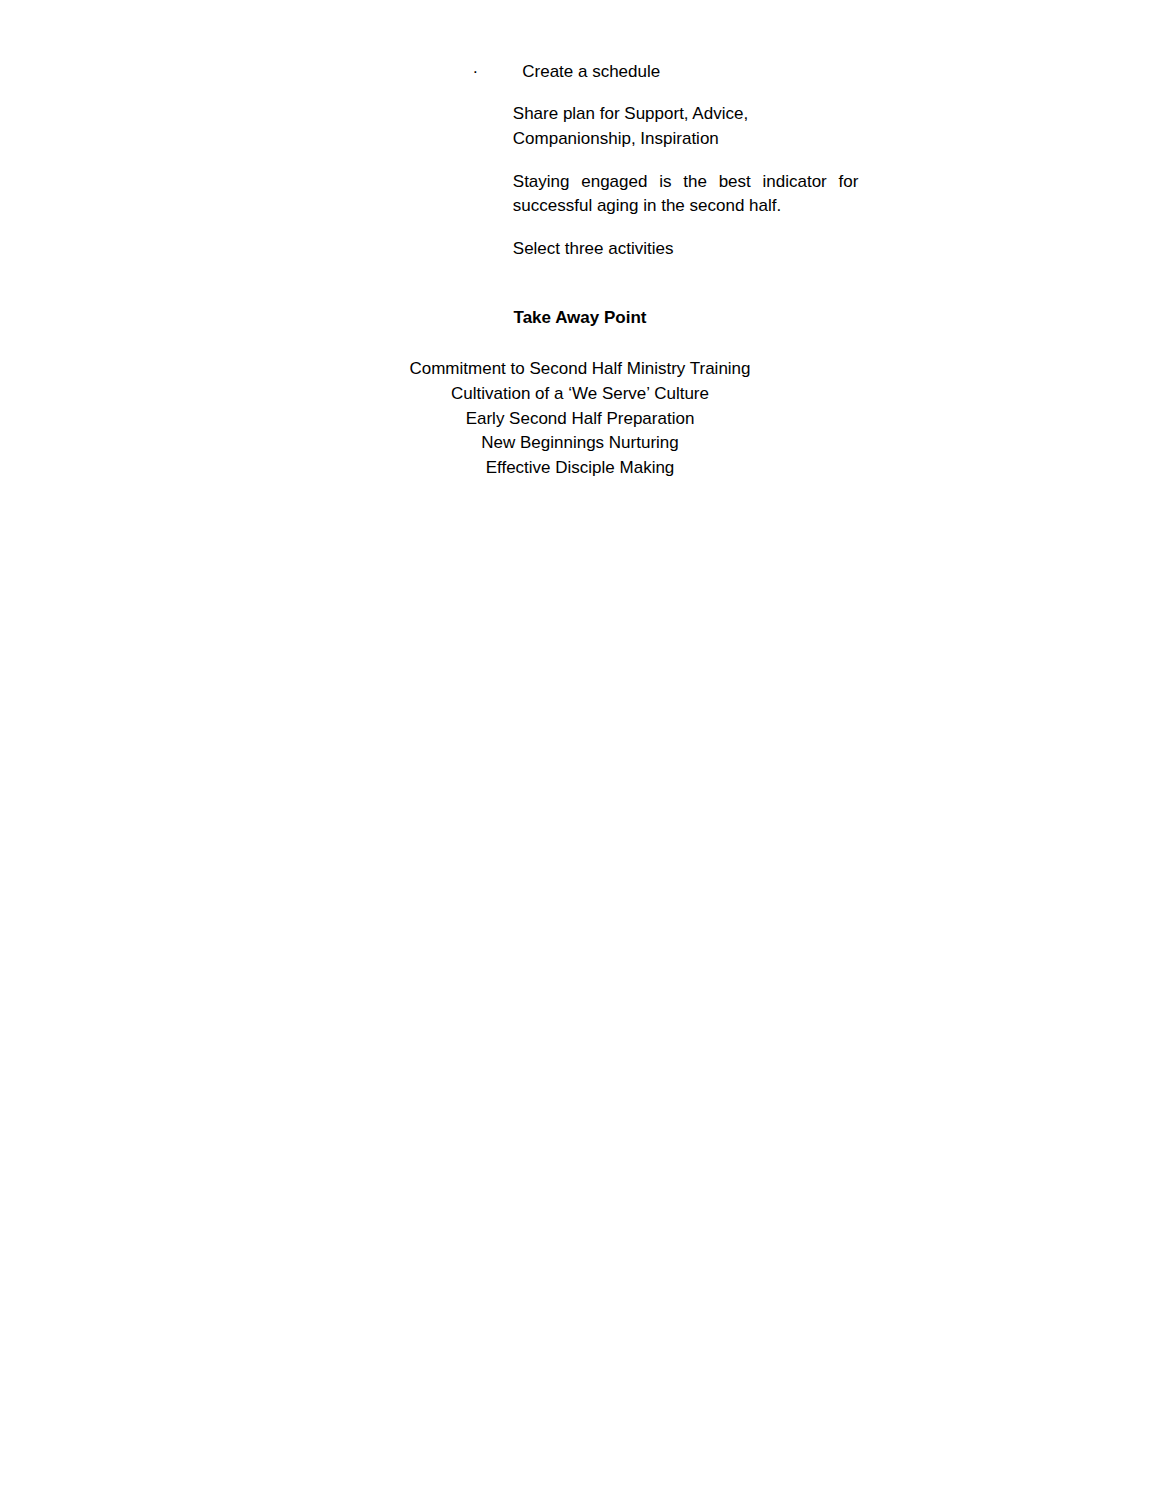·
Create a schedule
Share plan for Support, Advice, Companionship, Inspiration
Staying engaged is the best indicator for successful aging in the second half.
Select three activities
Take Away Point
Commitment to Second Half Ministry Training
Cultivation of a ‘We Serve’ Culture
Early Second Half Preparation
New Beginnings Nurturing
Effective Disciple Making